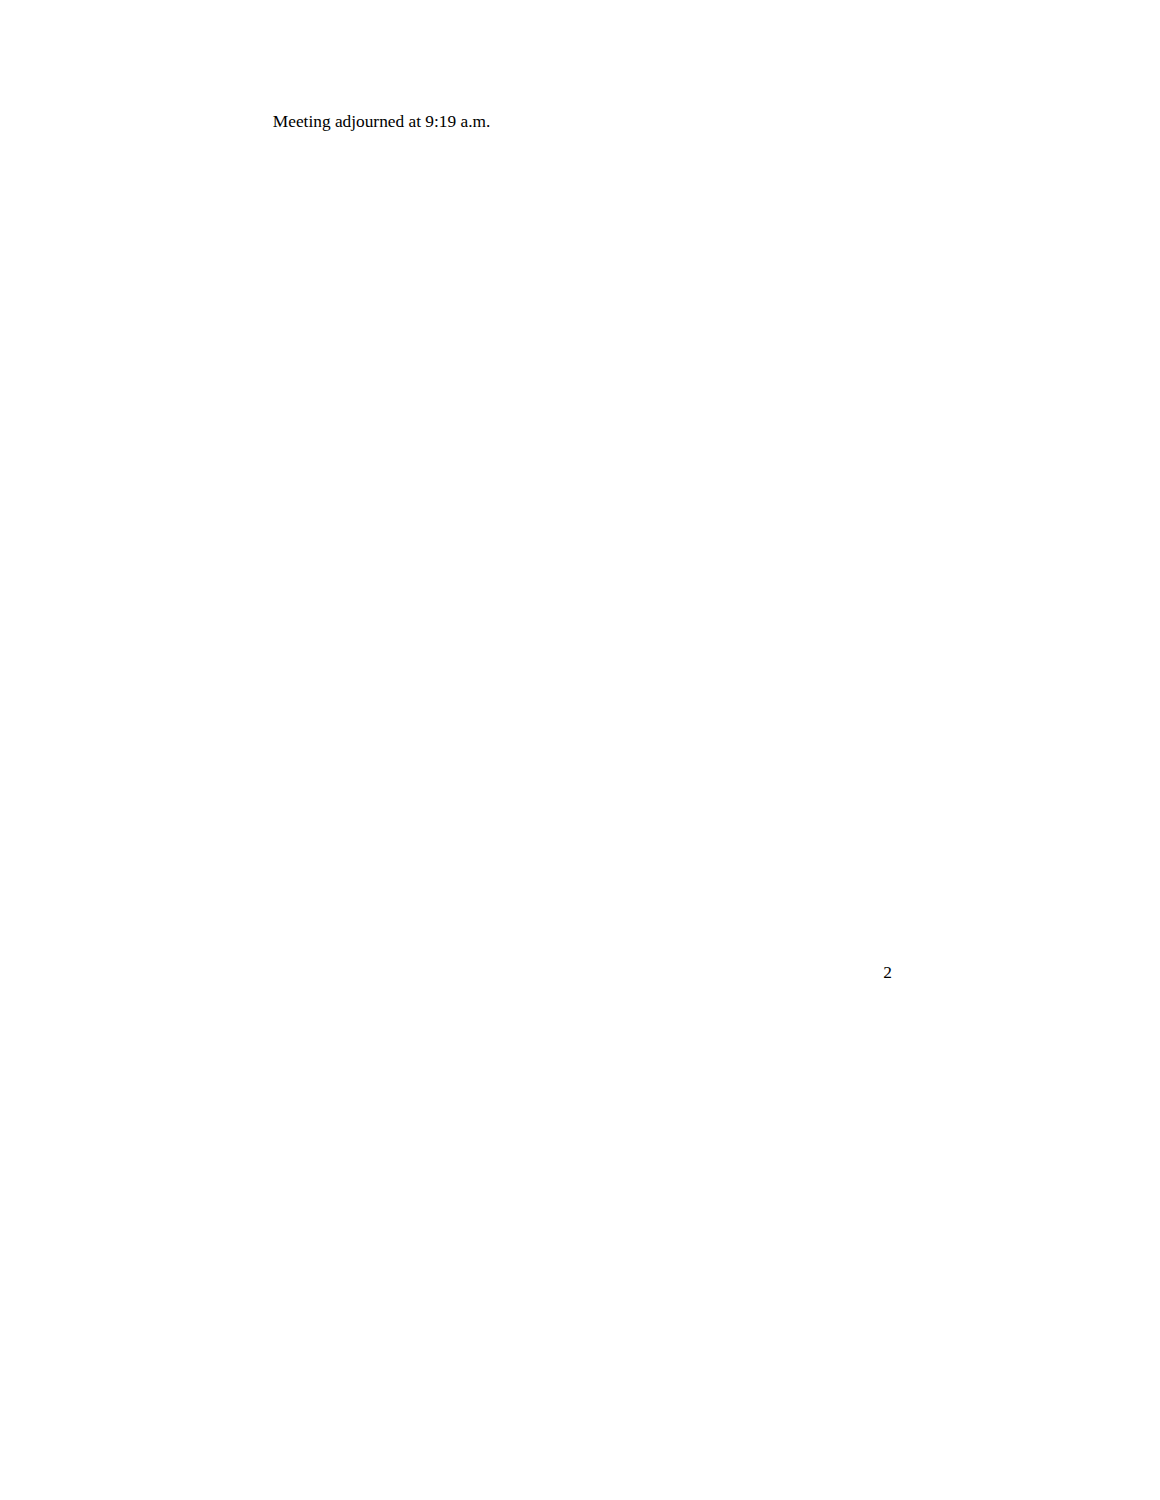Meeting adjourned at 9:19 a.m.
2